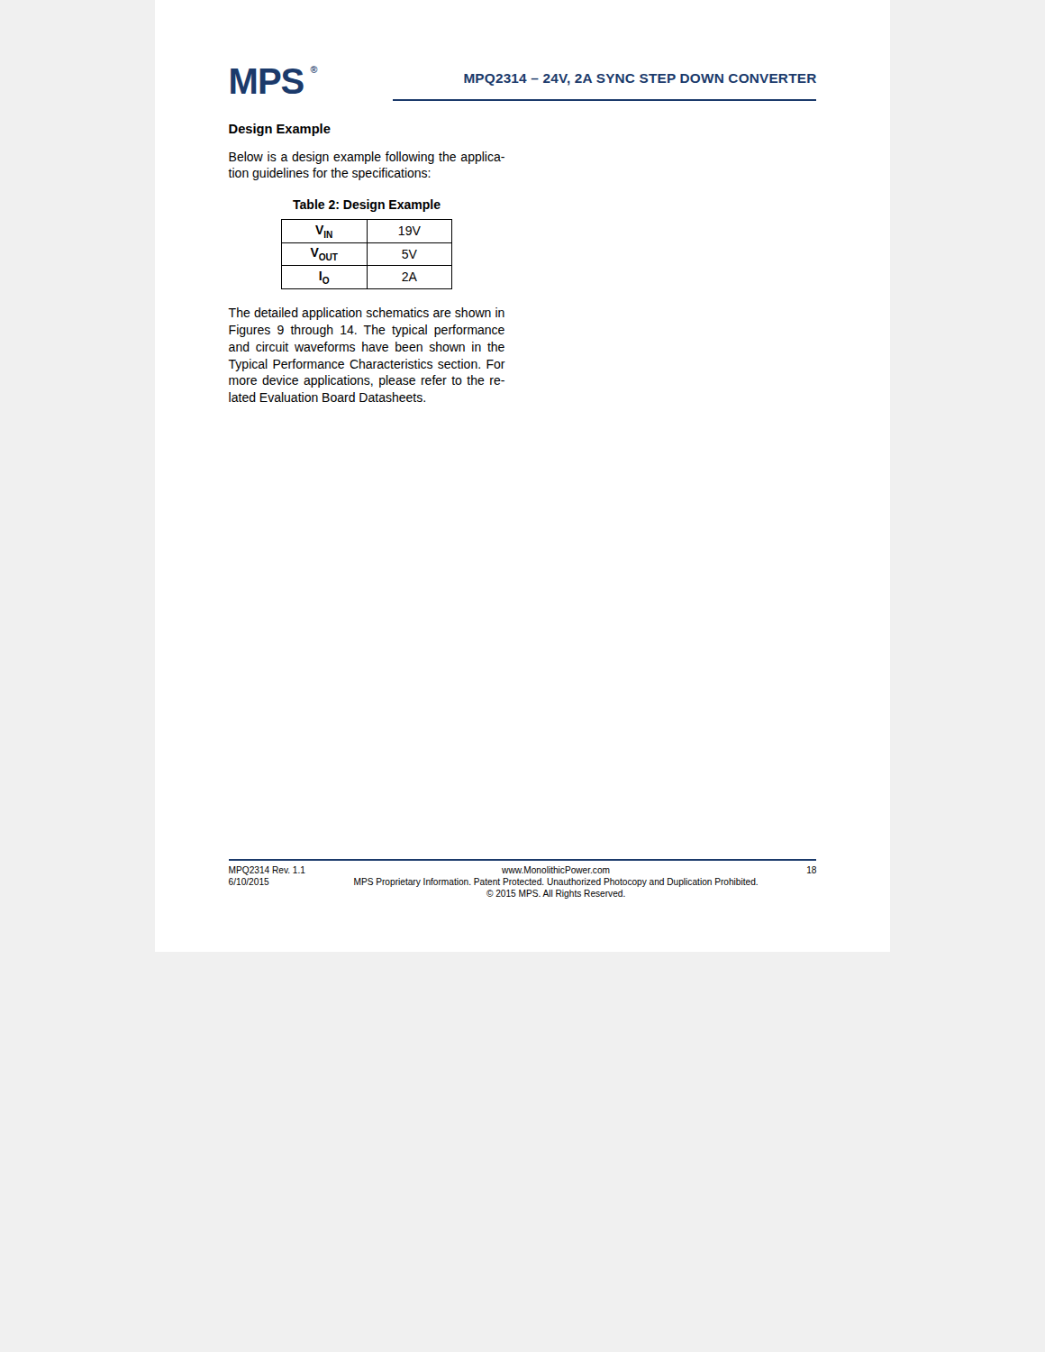MPS®
MPQ2314 – 24V, 2A SYNC STEP DOWN CONVERTER
Design Example
Below is a design example following the application guidelines for the specifications:
Table 2: Design Example
| V IN | 19V |
| V OUT | 5V |
| I O | 2A |
The detailed application schematics are shown in Figures 9 through 14. The typical performance and circuit waveforms have been shown in the Typical Performance Characteristics section. For more device applications, please refer to the related Evaluation Board Datasheets.
MPQ2314 Rev. 1.1
6/10/2015
www.MonolithicPower.com
MPS Proprietary Information. Patent Protected. Unauthorized Photocopy and Duplication Prohibited. © 2015 MPS. All Rights Reserved.
18